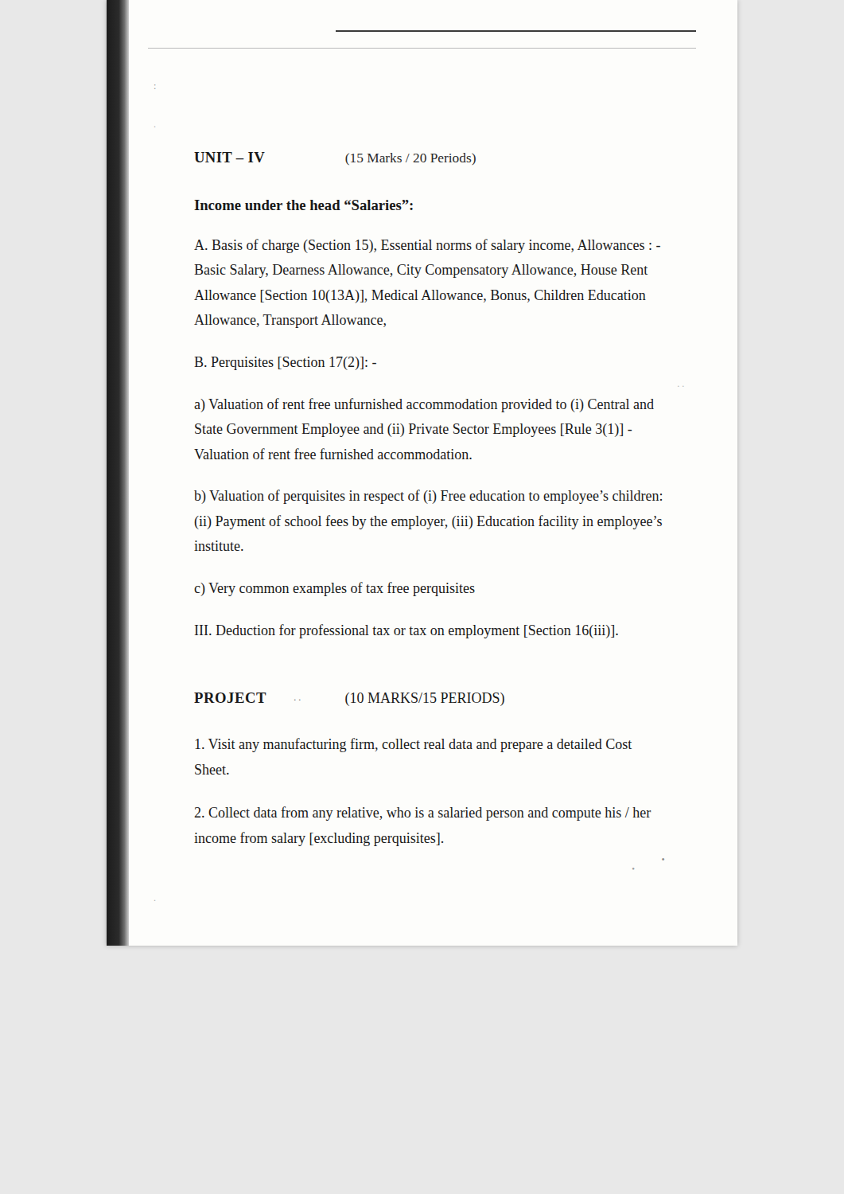:
.
. .
UNIT – IV (15 Marks / 20 Periods)
Income under the head “Salaries”:
A. Basis of charge (Section 15), Essential norms of salary income, Allowances : - Basic Salary, Dearness Allowance, City Compensatory Allowance, House Rent Allowance [Section 10(13A)], Medical Allowance, Bonus, Children Education Allowance, Transport Allowance,
B. Perquisites [Section 17(2)]: -
a) Valuation of rent free unfurnished accommodation provided to (i) Central and State Government Employee and (ii) Private Sector Employees [Rule 3(1)] - Valuation of rent free furnished accommodation.
b) Valuation of perquisites in respect of (i) Free education to employee’s children: (ii) Payment of school fees by the employer, (iii) Education facility in employee’s institute.
c) Very common examples of tax free perquisites
III. Deduction for professional tax or tax on employment [Section 16(iii)].
PROJECT ·· (10 MARKS/15 PERIODS)
1. Visit any manufacturing firm, collect real data and prepare a detailed Cost Sheet.
2. Collect data from any relative, who is a salaried person and compute his / her income from salary [excluding perquisites].
•
•
.